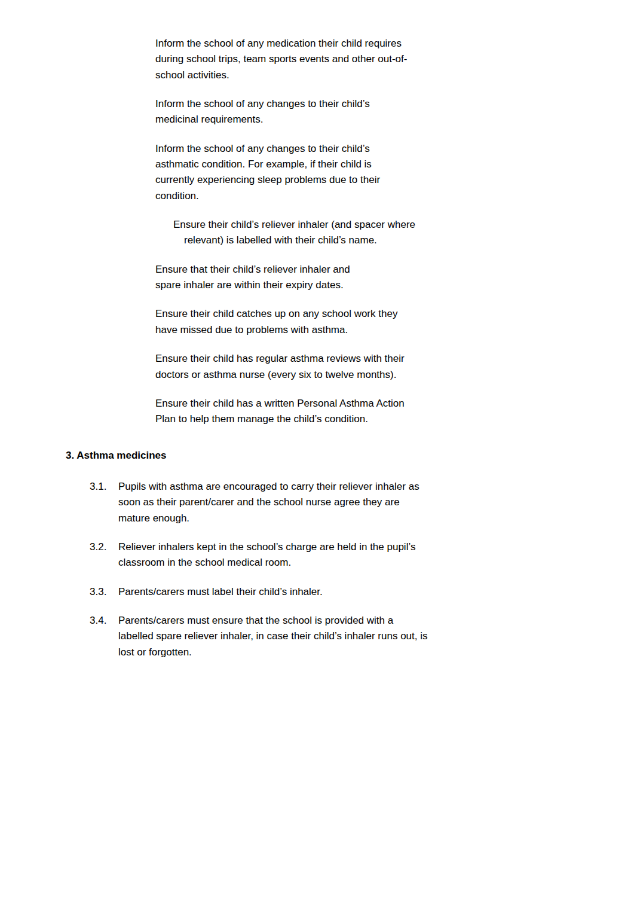Inform the school of any medication their child requires during school trips, team sports events and other out-of-school activities.
Inform the school of any changes to their child’s medicinal requirements.
Inform the school of any changes to their child’s asthmatic condition. For example, if their child is currently experiencing sleep problems due to their condition.
Ensure their child’s reliever inhaler (and spacer where relevant) is labelled with their child’s name.
Ensure that their child’s reliever inhaler and
spare inhaler are within their expiry dates.
Ensure their child catches up on any school work they have missed due to problems with asthma.
Ensure their child has regular asthma reviews with their doctors or asthma nurse (every six to twelve months).
Ensure their child has a written Personal Asthma Action Plan to help them manage the child’s condition.
3. Asthma medicines
3.1. Pupils with asthma are encouraged to carry their reliever inhaler as soon as their parent/carer and the school nurse agree they are mature enough.
3.2. Reliever inhalers kept in the school’s charge are held in the pupil’s classroom in the school medical room.
3.3. Parents/carers must label their child’s inhaler.
3.4. Parents/carers must ensure that the school is provided with a labelled spare reliever inhaler, in case their child’s inhaler runs out, is lost or forgotten.